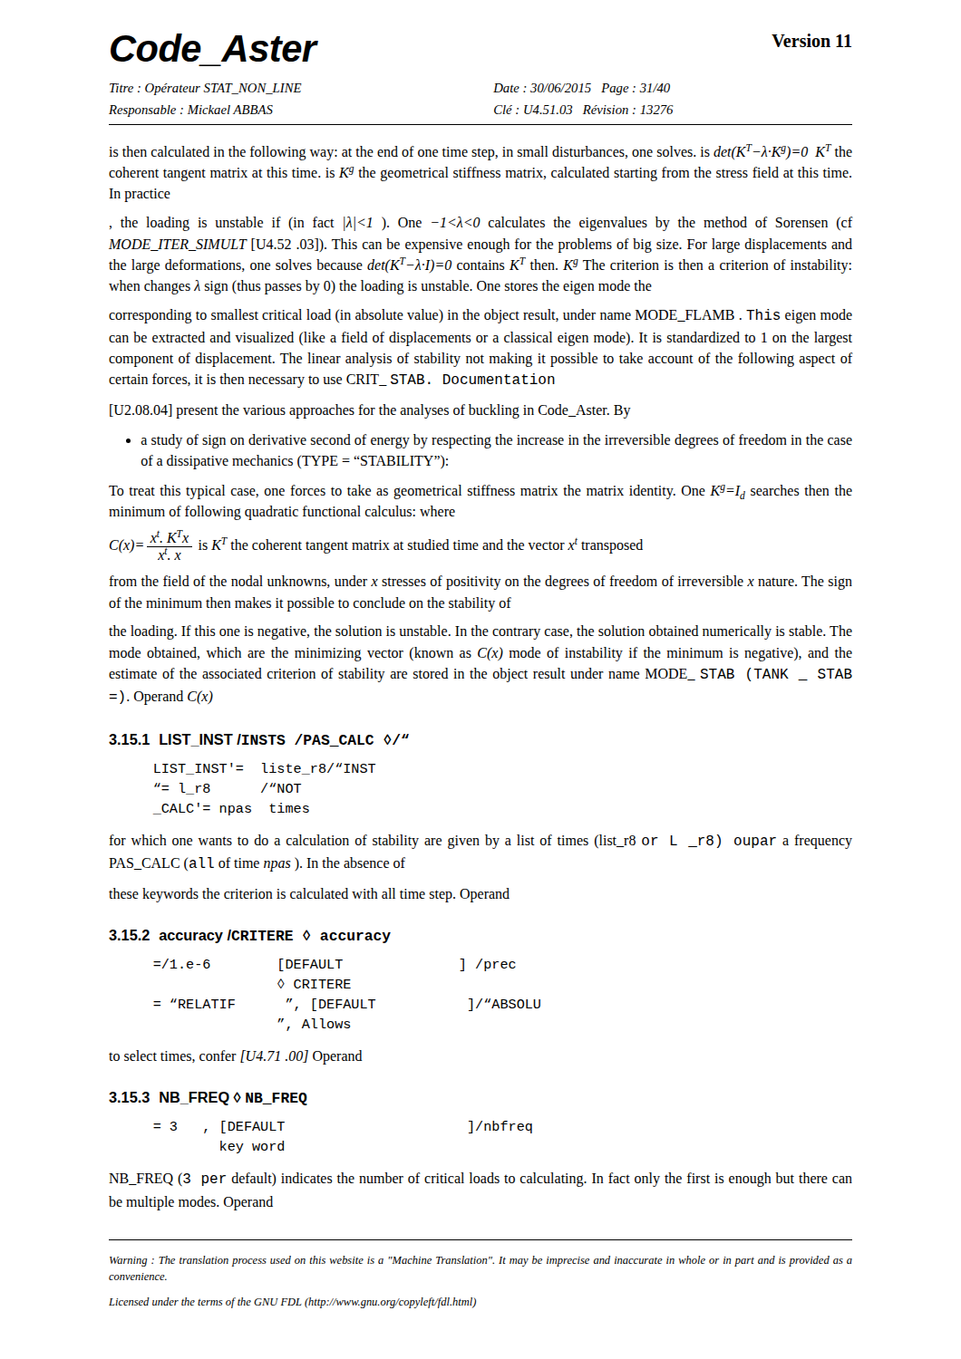Version 11
Code_Aster
| Titre : Opérateur STAT_NON_LINE | Date : 30/06/2015 Page : 31/40 |
| Responsable : Mickael ABBAS | Clé : U4.51.03 Révision : 13276 |
is then calculated in the following way: at the end of one time step, in small disturbances, one solves. is det(KT−λ·Kg)=0 KT the coherent tangent matrix at this time. is Kg the geometrical stiffness matrix, calculated starting from the stress field at this time. In practice
, the loading is unstable if (in fact |λ|<1 ). One −1<λ<0 calculates the eigenvalues by the method of Sorensen (cf MODE_ITER_SIMULT [U4.52 .03]). This can be expensive enough for the problems of big size. For large displacements and the large deformations, one solves because det(KT−λ·I)=0 contains KT then. Kg The criterion is then a criterion of instability: when changes λ sign (thus passes by 0) the loading is unstable. One stores the eigen mode the
corresponding to smallest critical load (in absolute value) in the object result, under name MODE_FLAMB . This eigen mode can be extracted and visualized (like a field of displacements or a classical eigen mode). It is standardized to 1 on the largest component of displacement. The linear analysis of stability not making it possible to take account of the following aspect of certain forces, it is then necessary to use CRIT_ STAB. Documentation
[U2.08.04] present the various approaches for the analyses of buckling in Code_Aster. By
a study of sign on derivative second of energy by respecting the increase in the irreversible degrees of freedom in the case of a dissipative mechanics (TYPE = “STABILITY”):
To treat this typical case, one forces to take as geometrical stiffness matrix the matrix identity. One Kg=Id searches then the minimum of following quadratic functional calculus: where
C(x)=xt. KTx xt. x is KT the coherent tangent matrix at studied time and the vector xt transposed
from the field of the nodal unknowns, under x stresses of positivity on the degrees of freedom of irreversible x nature. The sign of the minimum then makes it possible to conclude on the stability of
the loading. If this one is negative, the solution is unstable. In the contrary case, the solution obtained numerically is stable. The mode obtained, which are the minimizing vector (known as C(x) mode of instability if the minimum is negative), and the estimate of the associated criterion of stability are stored in the object result under name MODE_ STAB (TANK _ STAB =). Operand C(x)
3.15.1 LIST_INST /INSTS /PAS_CALC ◊/“
LIST_INST'=  liste_r8/“INST
“= l_r8      /“NOT
_CALC'= npas  times
for which one wants to do a calculation of stability are given by a list of times (list_r8 or L _r8) oupar a frequency PAS_CALC (all of time npas ). In the absence of
these keywords the criterion is calculated with all time step. Operand
3.15.2accuracy /CRITERE ◊ accuracy
=/1.e-6        [DEFAULT              ] /prec
               ◊ CRITERE
= “RELATIF      ”, [DEFAULT           ]/“ABSOLU
               ”, Allows
to select times, confer [U4.71 .00] Operand
3.15.3 NB_FREQ ◊ NB_FREQ
= 3   , [DEFAULT                      ]/nbfreq
        key word
NB_FREQ (3 per default) indicates the number of critical loads to calculating. In fact only the first is enough but there can be multiple modes. Operand
Warning : The translation process used on this website is a "Machine Translation". It may be imprecise and inaccurate in whole or in part and is provided as a convenience.
Licensed under the terms of the GNU FDL (http://www.gnu.org/copyleft/fdl.html)